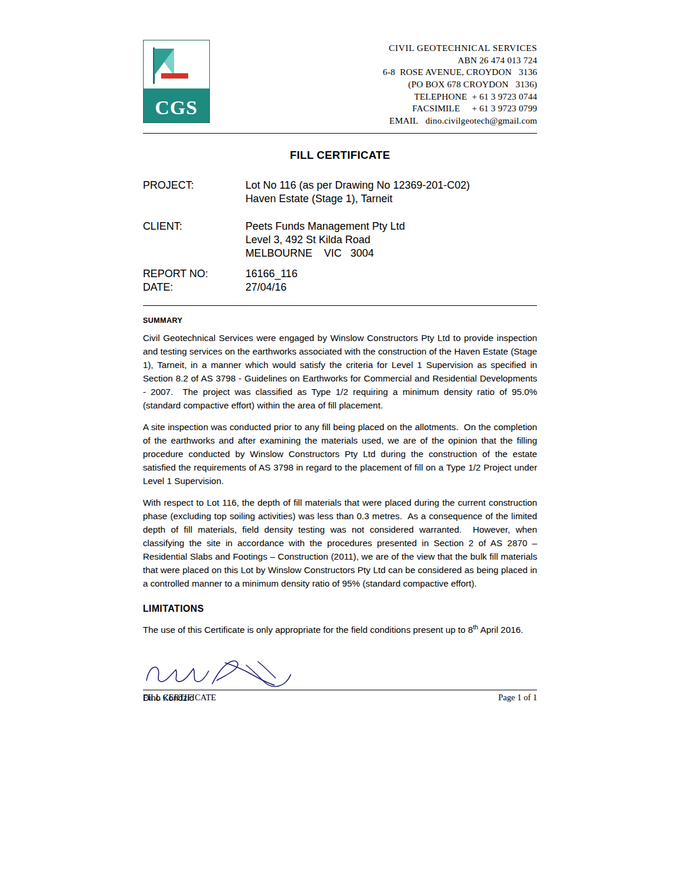CGS
CIVIL GEOTECHNICAL SERVICES
ABN 26 474 013 724
6-8 ROSE AVENUE, CROYDON 3136
(PO BOX 678 CROYDON 3136)
TELEPHONE + 61 3 9723 0744
FACSIMILE + 61 3 9723 0799
EMAIL dino.civilgeotech@gmail.com
FILL CERTIFICATE
| PROJECT: | Lot No 116 (as per Drawing No 12369-201-C02) |
| | Haven Estate (Stage 1), Tarneit |
| CLIENT: | Peets Funds Management Pty Ltd |
| | Level 3, 492 St Kilda Road |
| | MELBOURNE VIC 3004 |
| REPORT NO: | 16166_116 |
| DATE: | 27/04/16 |
SUMMARY
Civil Geotechnical Services were engaged by Winslow Constructors Pty Ltd to provide inspection and testing services on the earthworks associated with the construction of the Haven Estate (Stage 1), Tarneit, in a manner which would satisfy the criteria for Level 1 Supervision as specified in Section 8.2 of AS 3798 - Guidelines on Earthworks for Commercial and Residential Developments - 2007. The project was classified as Type 1/2 requiring a minimum density ratio of 95.0% (standard compactive effort) within the area of fill placement.
A site inspection was conducted prior to any fill being placed on the allotments. On the completion of the earthworks and after examining the materials used, we are of the opinion that the filling procedure conducted by Winslow Constructors Pty Ltd during the construction of the estate satisfied the requirements of AS 3798 in regard to the placement of fill on a Type 1/2 Project under Level 1 Supervision.
With respect to Lot 116, the depth of fill materials that were placed during the current construction phase (excluding top soiling activities) was less than 0.3 metres. As a consequence of the limited depth of fill materials, field density testing was not considered warranted. However, when classifying the site in accordance with the procedures presented in Section 2 of AS 2870 – Residential Slabs and Footings – Construction (2011), we are of the view that the bulk fill materials that were placed on this Lot by Winslow Constructors Pty Ltd can be considered as being placed in a controlled manner to a minimum density ratio of 95% (standard compactive effort).
LIMITATIONS
The use of this Certificate is only appropriate for the field conditions present up to 8th April 2016.
Dino Kondzic
FILL CERTIFICATE
Page 1 of 1